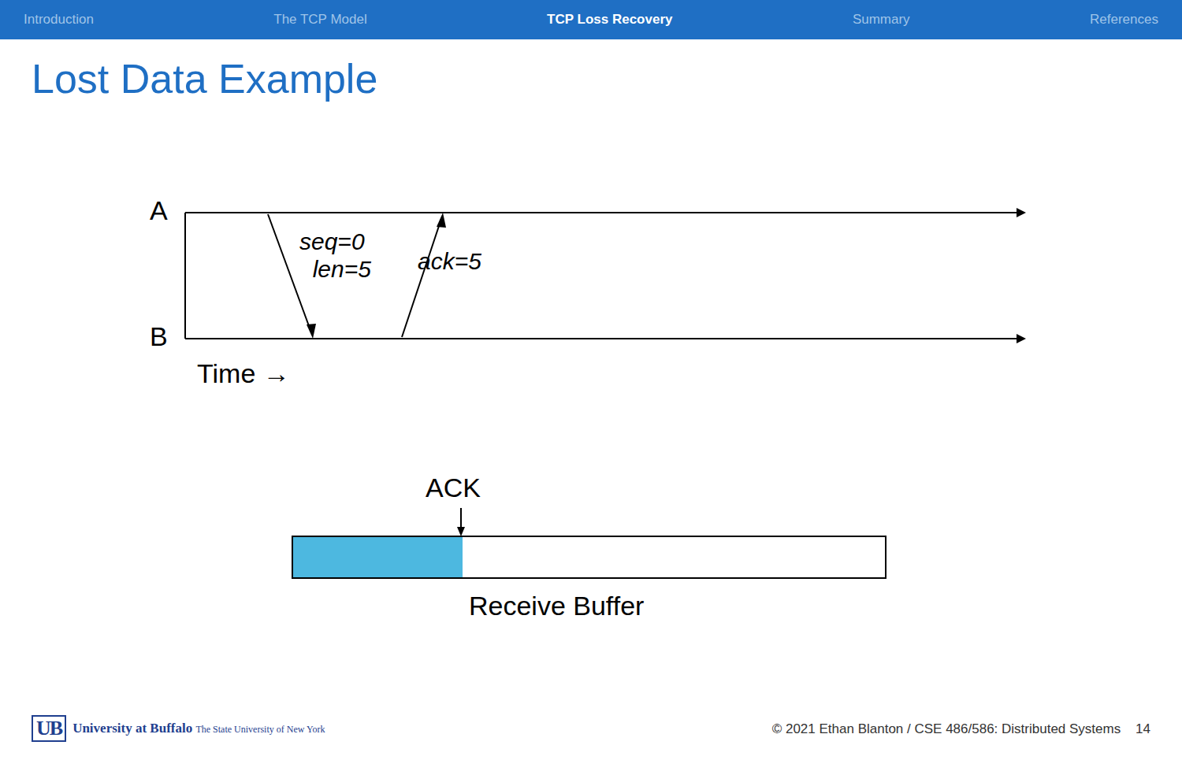Introduction The TCP Model TCP Loss Recovery Summary References
Lost Data Example
A
B
Time →
seq=0
len=5
ack=5
ACK
Receive Buffer
UB University at Buffalo The State University of New York
© 2021 Ethan Blanton / CSE 486/586: Distributed Systems 14